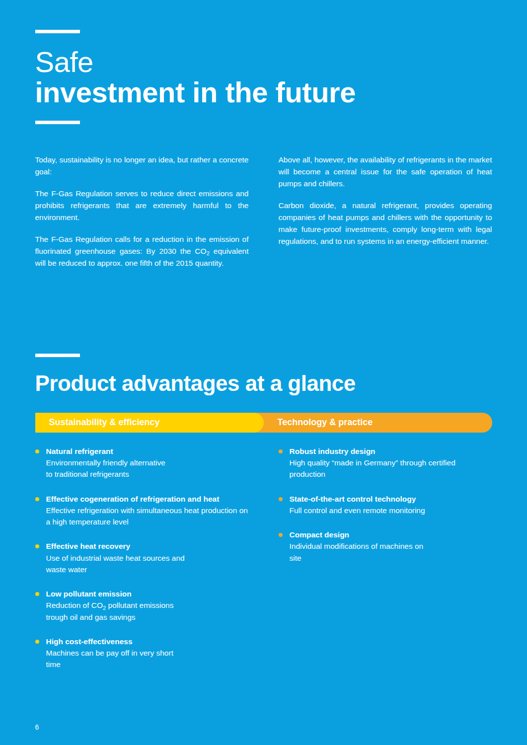Safeinvestment in the future
Today, sustainability is no longer an idea, but rather a concrete goal:
The F-Gas Regulation serves to reduce direct emissions and prohibits refrigerants that are extremely harmful to the environment.
The F-Gas Regulation calls for a reduction in the emission of fluorinated greenhouse gases: By 2030 the CO2 equivalent will be reduced to approx. one fifth of the 2015 quantity.
Above all, however, the availability of refrigerants in the market will become a central issue for the safe operation of heat pumps and chillers.
Carbon dioxide, a natural refrigerant, provides operating companies of heat pumps and chillers with the opportunity to make future-proof investments, comply long-term with legal regulations, and to run systems in an energy-efficient manner.
Product advantages at a glance
Sustainability & efficiency
Technology & practice
Natural refrigerant Environmentally friendly alternative
to traditional refrigerants
Effective cogeneration of refrigeration and heat Effective refrigeration with simultaneous heat production on a high temperature level
Effective heat recovery Use of industrial waste heat sources and
waste water
Low pollutant emission Reduction of CO2 pollutant emissions
trough oil and gas savings
High cost-effectiveness Machines can be pay off in very short
time
Robust industry design High quality “made in Germany” through certified production
State-of-the-art control technology Full control and even remote monitoring
Compact design Individual modifications of machines on
site
6